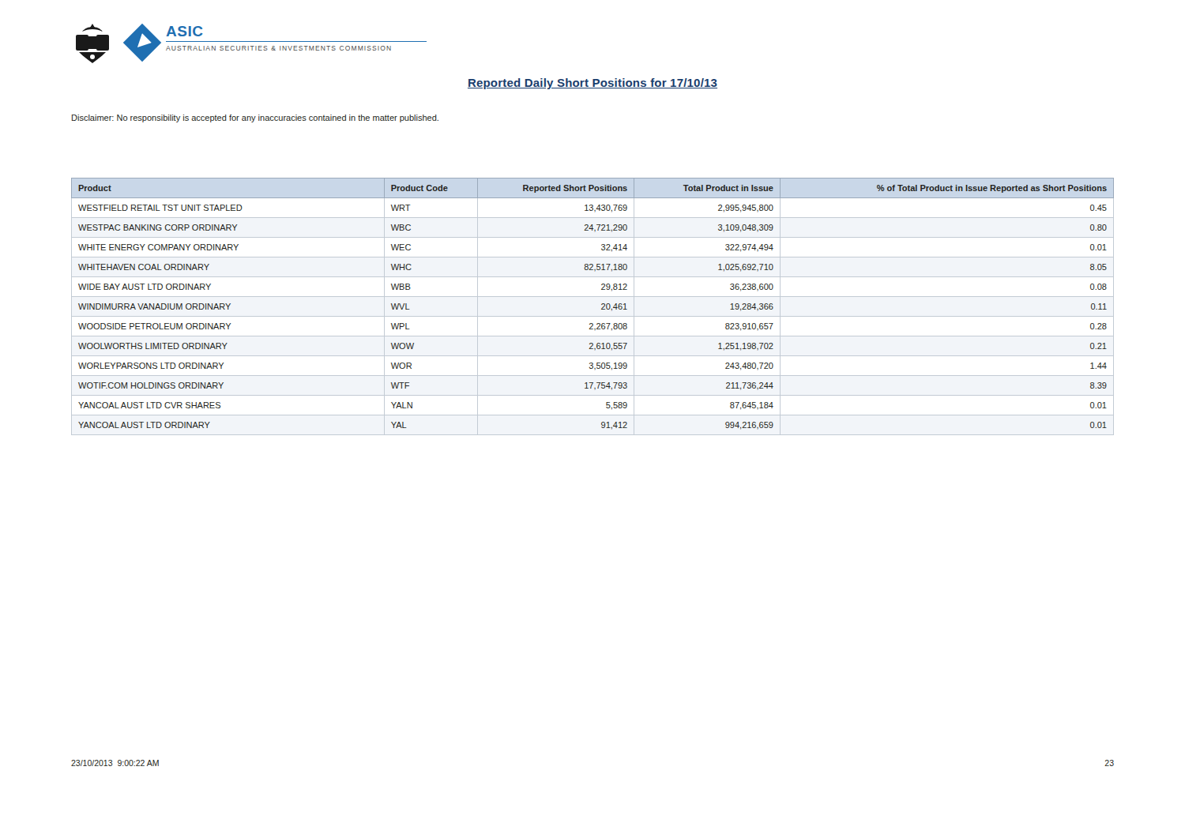ASIC
Australian Securities & Investments Commission
Reported Daily Short Positions for 17/10/13
Disclaimer: No responsibility is accepted for any inaccuracies contained in the matter published.
| Product | Product Code | Reported Short Positions | Total Product in Issue | % of Total Product in Issue Reported as Short Positions |
| --- | --- | --- | --- | --- |
| WESTFIELD RETAIL TST UNIT STAPLED | WRT | 13,430,769 | 2,995,945,800 | 0.45 |
| WESTPAC BANKING CORP ORDINARY | WBC | 24,721,290 | 3,109,048,309 | 0.80 |
| WHITE ENERGY COMPANY ORDINARY | WEC | 32,414 | 322,974,494 | 0.01 |
| WHITEHAVEN COAL ORDINARY | WHC | 82,517,180 | 1,025,692,710 | 8.05 |
| WIDE BAY AUST LTD ORDINARY | WBB | 29,812 | 36,238,600 | 0.08 |
| WINDIMURRA VANADIUM ORDINARY | WVL | 20,461 | 19,284,366 | 0.11 |
| WOODSIDE PETROLEUM ORDINARY | WPL | 2,267,808 | 823,910,657 | 0.28 |
| WOOLWORTHS LIMITED ORDINARY | WOW | 2,610,557 | 1,251,198,702 | 0.21 |
| WORLEYPARSONS LTD ORDINARY | WOR | 3,505,199 | 243,480,720 | 1.44 |
| WOTIF.COM HOLDINGS ORDINARY | WTF | 17,754,793 | 211,736,244 | 8.39 |
| YANCOAL AUST LTD CVR SHARES | YALN | 5,589 | 87,645,184 | 0.01 |
| YANCOAL AUST LTD ORDINARY | YAL | 91,412 | 994,216,659 | 0.01 |
23/10/2013 9:00:22 AM
23